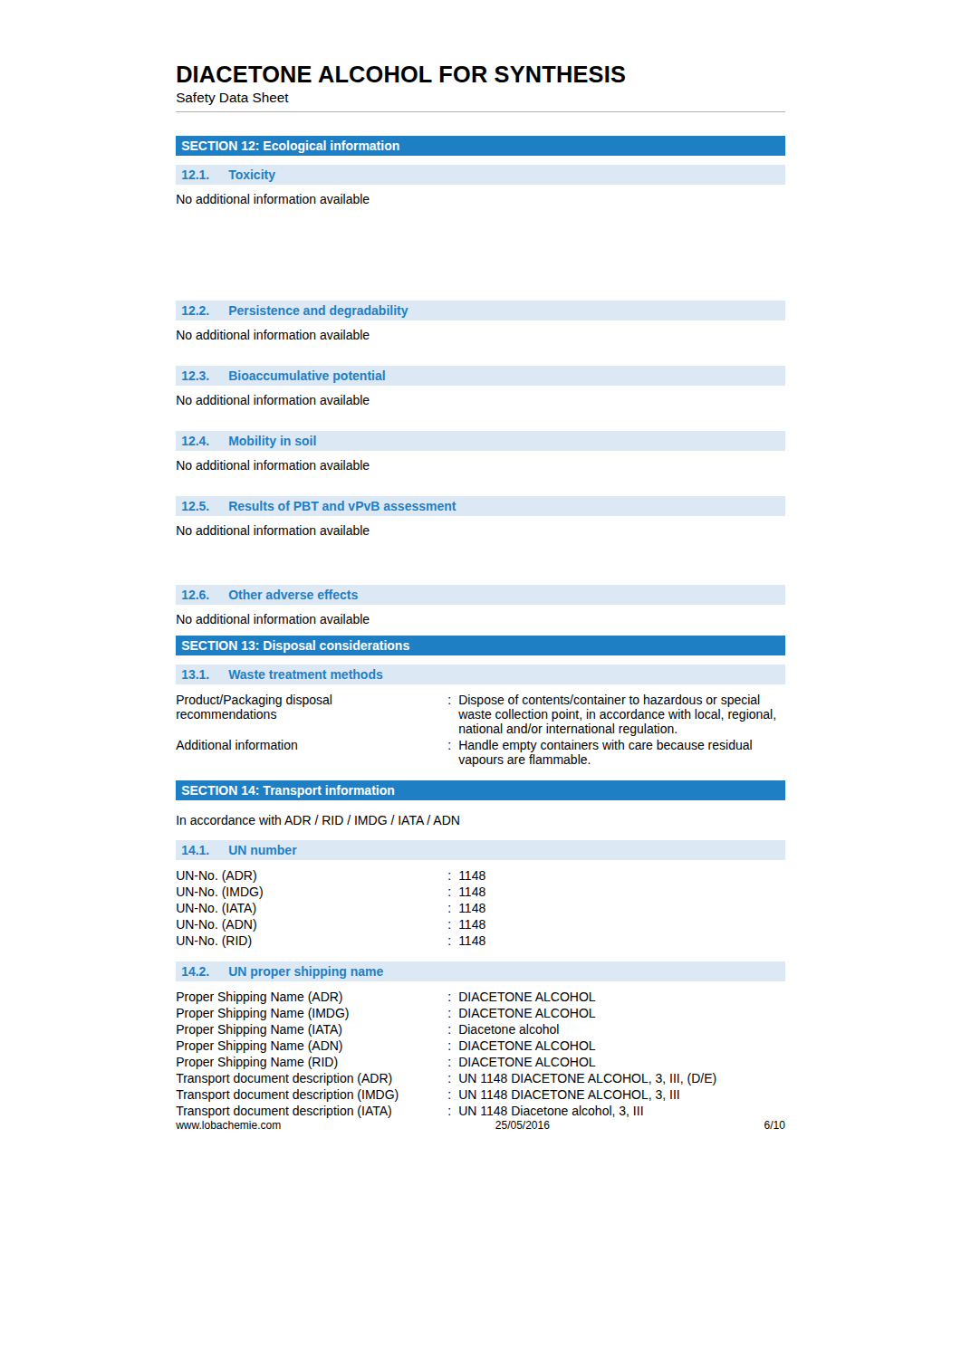DIACETONE ALCOHOL FOR SYNTHESIS
Safety Data Sheet
SECTION 12: Ecological information
12.1. Toxicity
No additional information available
12.2. Persistence and degradability
No additional information available
12.3. Bioaccumulative potential
No additional information available
12.4. Mobility in soil
No additional information available
12.5. Results of PBT and vPvB assessment
No additional information available
12.6. Other adverse effects
No additional information available
SECTION 13: Disposal considerations
13.1. Waste treatment methods
| Product/Packaging disposal recommendations | : | Dispose of contents/container to hazardous or special waste collection point, in accordance with local, regional, national and/or international regulation. |
| Additional information | : | Handle empty containers with care because residual vapours are flammable. |
SECTION 14: Transport information
In accordance with ADR / RID / IMDG / IATA / ADN
14.1. UN number
| UN-No. (ADR) | : | 1148 |
| UN-No. (IMDG) | : | 1148 |
| UN-No. (IATA) | : | 1148 |
| UN-No. (ADN) | : | 1148 |
| UN-No. (RID) | : | 1148 |
14.2. UN proper shipping name
| Proper Shipping Name (ADR) | : | DIACETONE ALCOHOL |
| Proper Shipping Name (IMDG) | : | DIACETONE ALCOHOL |
| Proper Shipping Name (IATA) | : | Diacetone alcohol |
| Proper Shipping Name (ADN) | : | DIACETONE ALCOHOL |
| Proper Shipping Name (RID) | : | DIACETONE ALCOHOL |
| Transport document description (ADR) | : | UN 1148 DIACETONE ALCOHOL, 3, III, (D/E) |
| Transport document description (IMDG) | : | UN 1148 DIACETONE ALCOHOL, 3, III |
| Transport document description (IATA) | : | UN 1148 Diacetone alcohol, 3, III |
www.lobachemie.com
25/05/2016
6/10